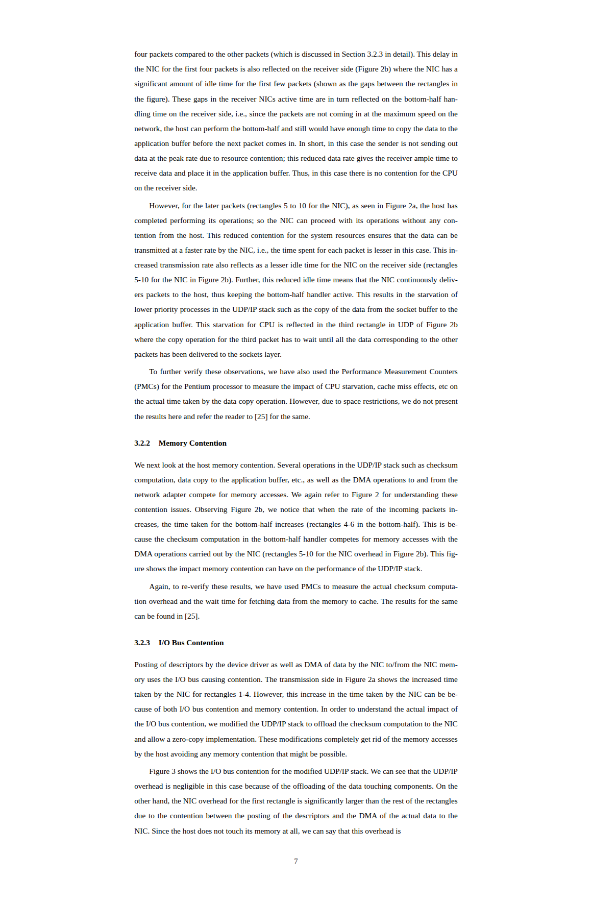four packets compared to the other packets (which is discussed in Section 3.2.3 in detail). This delay in the NIC for the first four packets is also reflected on the receiver side (Figure 2b) where the NIC has a significant amount of idle time for the first few packets (shown as the gaps between the rectangles in the figure). These gaps in the receiver NICs active time are in turn reflected on the bottom-half handling time on the receiver side, i.e., since the packets are not coming in at the maximum speed on the network, the host can perform the bottom-half and still would have enough time to copy the data to the application buffer before the next packet comes in. In short, in this case the sender is not sending out data at the peak rate due to resource contention; this reduced data rate gives the receiver ample time to receive data and place it in the application buffer. Thus, in this case there is no contention for the CPU on the receiver side.
However, for the later packets (rectangles 5 to 10 for the NIC), as seen in Figure 2a, the host has completed performing its operations; so the NIC can proceed with its operations without any contention from the host. This reduced contention for the system resources ensures that the data can be transmitted at a faster rate by the NIC, i.e., the time spent for each packet is lesser in this case. This increased transmission rate also reflects as a lesser idle time for the NIC on the receiver side (rectangles 5-10 for the NIC in Figure 2b). Further, this reduced idle time means that the NIC continuously delivers packets to the host, thus keeping the bottom-half handler active. This results in the starvation of lower priority processes in the UDP/IP stack such as the copy of the data from the socket buffer to the application buffer. This starvation for CPU is reflected in the third rectangle in UDP of Figure 2b where the copy operation for the third packet has to wait until all the data corresponding to the other packets has been delivered to the sockets layer.
To further verify these observations, we have also used the Performance Measurement Counters (PMCs) for the Pentium processor to measure the impact of CPU starvation, cache miss effects, etc on the actual time taken by the data copy operation. However, due to space restrictions, we do not present the results here and refer the reader to [25] for the same.
3.2.2 Memory Contention
We next look at the host memory contention. Several operations in the UDP/IP stack such as checksum computation, data copy to the application buffer, etc., as well as the DMA operations to and from the network adapter compete for memory accesses. We again refer to Figure 2 for understanding these contention issues. Observing Figure 2b, we notice that when the rate of the incoming packets increases, the time taken for the bottom-half increases (rectangles 4-6 in the bottom-half). This is because the checksum computation in the bottom-half handler competes for memory accesses with the DMA operations carried out by the NIC (rectangles 5-10 for the NIC overhead in Figure 2b). This figure shows the impact memory contention can have on the performance of the UDP/IP stack.
Again, to re-verify these results, we have used PMCs to measure the actual checksum computation overhead and the wait time for fetching data from the memory to cache. The results for the same can be found in [25].
3.2.3 I/O Bus Contention
Posting of descriptors by the device driver as well as DMA of data by the NIC to/from the NIC memory uses the I/O bus causing contention. The transmission side in Figure 2a shows the increased time taken by the NIC for rectangles 1-4. However, this increase in the time taken by the NIC can be because of both I/O bus contention and memory contention. In order to understand the actual impact of the I/O bus contention, we modified the UDP/IP stack to offload the checksum computation to the NIC and allow a zero-copy implementation. These modifications completely get rid of the memory accesses by the host avoiding any memory contention that might be possible.
Figure 3 shows the I/O bus contention for the modified UDP/IP stack. We can see that the UDP/IP overhead is negligible in this case because of the offloading of the data touching components. On the other hand, the NIC overhead for the first rectangle is significantly larger than the rest of the rectangles due to the contention between the posting of the descriptors and the DMA of the actual data to the NIC. Since the host does not touch its memory at all, we can say that this overhead is
7